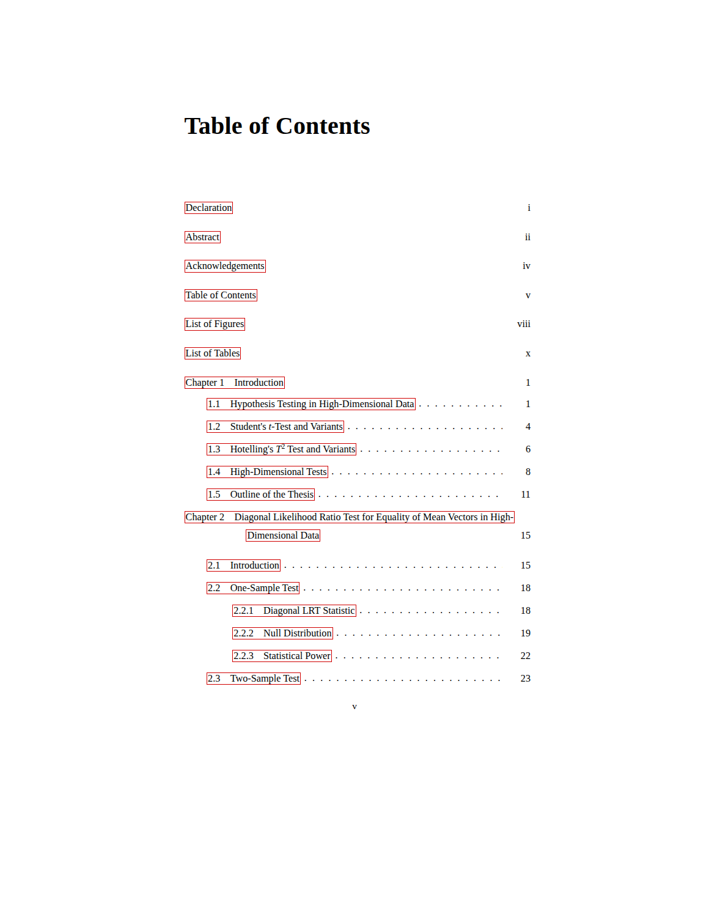Table of Contents
Declaration i
Abstract ii
Acknowledgements iv
Table of Contents v
List of Figures viii
List of Tables x
Chapter 1 Introduction 1
1.1 Hypothesis Testing in High-Dimensional Data . . . . . . . . . . . . . 1
1.2 Student's t-Test and Variants . . . . . . . . . . . . . . . . . . . . . . . 4
1.3 Hotelling's T2 Test and Variants . . . . . . . . . . . . . . . . . . . . 6
1.4 High-Dimensional Tests . . . . . . . . . . . . . . . . . . . . . . . . . . 8
1.5 Outline of the Thesis . . . . . . . . . . . . . . . . . . . . . . . . . . . 11
Chapter 2 Diagonal Likelihood Ratio Test for Equality of Mean Vectors in High-
Dimensional Data 15
2.1 Introduction . . . . . . . . . . . . . . . . . . . . . . . . . . . . . . . . . 15
2.2 One-Sample Test . . . . . . . . . . . . . . . . . . . . . . . . . . . . . . . 18
2.2.1 Diagonal LRT Statistic . . . . . . . . . . . . . . . . . . . . . . 18
2.2.2 Null Distribution . . . . . . . . . . . . . . . . . . . . . . . . . 19
2.2.3 Statistical Power . . . . . . . . . . . . . . . . . . . . . . . . . 22
2.3 Two-Sample Test . . . . . . . . . . . . . . . . . . . . . . . . . . . . . . . 23
v